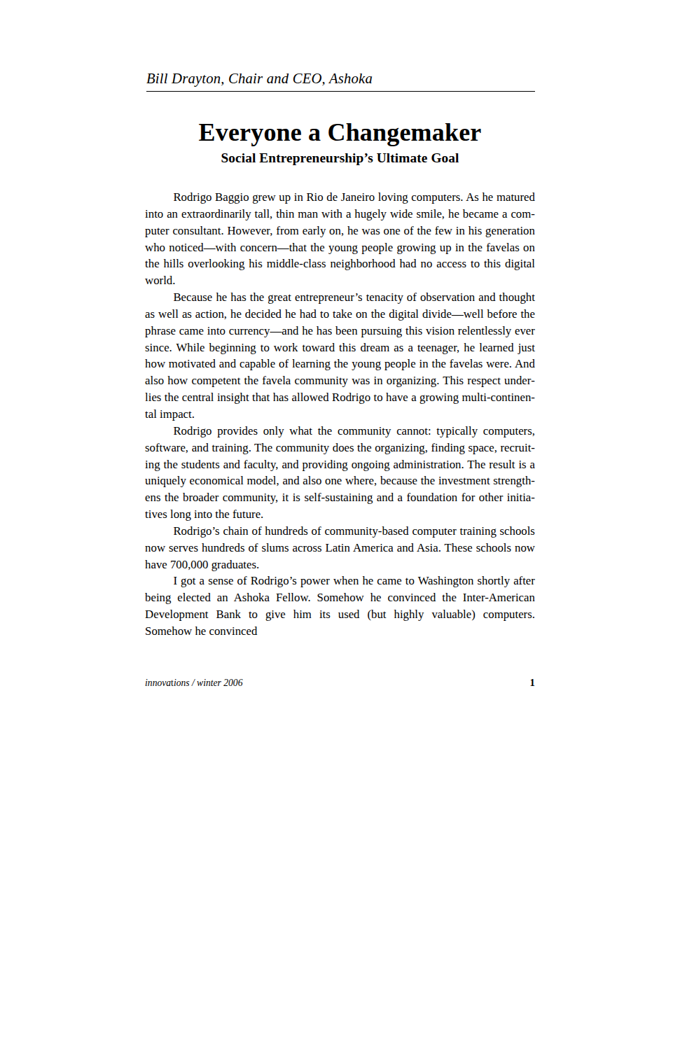Bill Drayton, Chair and CEO, Ashoka
Everyone a Changemaker
Social Entrepreneurship’s Ultimate Goal
Rodrigo Baggio grew up in Rio de Janeiro loving computers. As he matured into an extraordinarily tall, thin man with a hugely wide smile, he became a computer consultant. However, from early on, he was one of the few in his generation who noticed—with concern—that the young people growing up in the favelas on the hills overlooking his middle-class neighborhood had no access to this digital world.
Because he has the great entrepreneur’s tenacity of observation and thought as well as action, he decided he had to take on the digital divide—well before the phrase came into currency—and he has been pursuing this vision relentlessly ever since. While beginning to work toward this dream as a teenager, he learned just how motivated and capable of learning the young people in the favelas were. And also how competent the favela community was in organizing. This respect underlies the central insight that has allowed Rodrigo to have a growing multi-continental impact.
Rodrigo provides only what the community cannot: typically computers, software, and training. The community does the organizing, finding space, recruiting the students and faculty, and providing ongoing administration. The result is a uniquely economical model, and also one where, because the investment strengthens the broader community, it is self-sustaining and a foundation for other initiatives long into the future.
Rodrigo’s chain of hundreds of community-based computer training schools now serves hundreds of slums across Latin America and Asia. These schools now have 700,000 graduates.
I got a sense of Rodrigo’s power when he came to Washington shortly after being elected an Ashoka Fellow. Somehow he convinced the Inter-American Development Bank to give him its used (but highly valuable) computers. Somehow he convinced
innovations / winter 2006
1